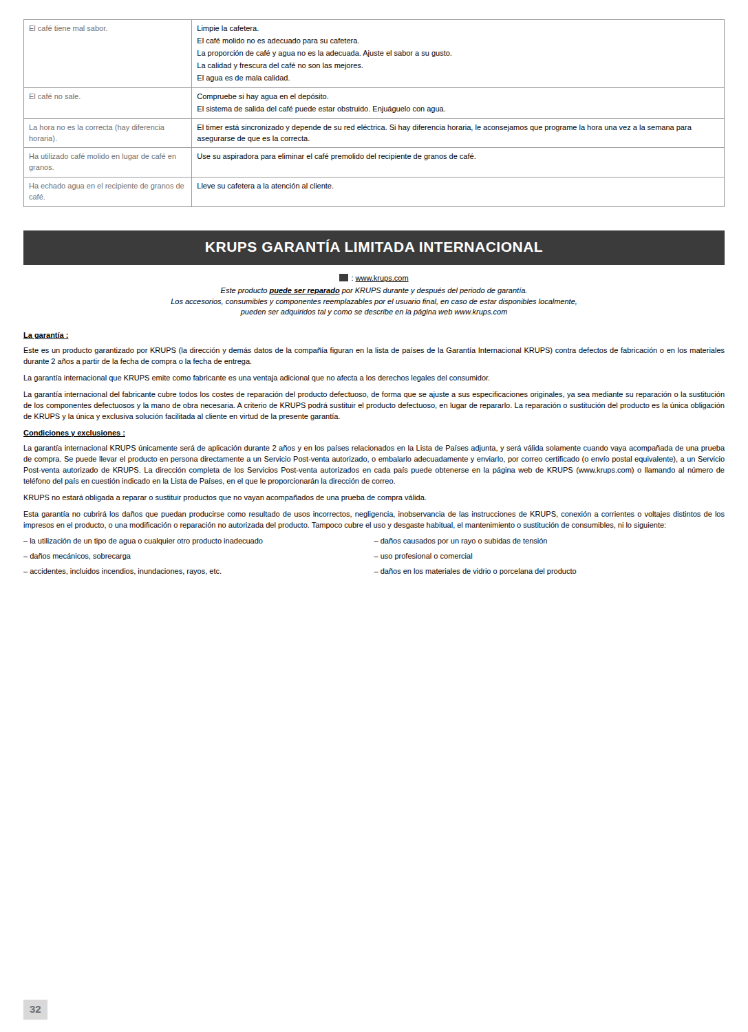| El café tiene mal sabor. | Limpie la cafetera. El café molido no es adecuado para su cafetera. La proporción de café y agua no es la adecuada. Ajuste el sabor a su gusto. La calidad y frescura del café no son las mejores. El agua es de mala calidad. |
| El café no sale. | Compruebe si hay agua en el depósito. El sistema de salida del café puede estar obstruido. Enjuáguelo con agua. |
| La hora no es la correcta (hay diferencia horaria). | El timer está sincronizado y depende de su red eléctrica. Si hay diferencia horaria, le aconsejamos que programe la hora una vez a la semana para asegurarse de que es la correcta. |
| Ha utilizado café molido en lugar de café en granos. | Use su aspiradora para eliminar el café premolido del recipiente de granos de café. |
| Ha echado agua en el recipiente de granos de café. | Lleve su cafetera a la atención al cliente. |
KRUPS GARANTÍA LIMITADA INTERNACIONAL
: www.krups.com
Este producto puede ser reparado por KRUPS durante y después del periodo de garantía.
Los accesorios, consumibles y componentes reemplazables por el usuario final, en caso de estar disponibles localmente,
pueden ser adquiridos tal y como se describe en la página web www.krups.com
La garantía :
Este es un producto garantizado por KRUPS (la dirección y demás datos de la compañía figuran en la lista de países de la Garantía Internacional KRUPS) contra defectos de fabricación o en los materiales durante 2 años a partir de la fecha de compra o la fecha de entrega.
La garantía internacional que KRUPS emite como fabricante es una ventaja adicional que no afecta a los derechos legales del consumidor.
La garantía internacional del fabricante cubre todos los costes de reparación del producto defectuoso, de forma que se ajuste a sus especificaciones originales, ya sea mediante su reparación o la sustitución de los componentes defectuosos y la mano de obra necesaria. A criterio de KRUPS podrá sustituir el producto defectuoso, en lugar de repararlo. La reparación o sustitución del producto es la única obligación de KRUPS y la única y exclusiva solución facilitada al cliente en virtud de la presente garantía.
Condiciones y exclusiones :
La garantía internacional KRUPS únicamente será de aplicación durante 2 años y en los países relacionados en la Lista de Países adjunta, y será válida solamente cuando vaya acompañada de una prueba de compra. Se puede llevar el producto en persona directamente a un Servicio Post-venta autorizado, o embalarlo adecuadamente y enviarlo, por correo certificado (o envío postal equivalente), a un Servicio Post-venta autorizado de KRUPS. La dirección completa de los Servicios Post-venta autorizados en cada país puede obtenerse en la página web de KRUPS (www.krups.com) o llamando al número de teléfono del país en cuestión indicado en la Lista de Países, en el que le proporcionarán la dirección de correo.
KRUPS no estará obligada a reparar o sustituir productos que no vayan acompañados de una prueba de compra válida.
Esta garantía no cubrirá los daños que puedan producirse como resultado de usos incorrectos, negligencia, inobservancia de las instrucciones de KRUPS, conexión a corrientes o voltajes distintos de los impresos en el producto, o una modificación o reparación no autorizada del producto. Tampoco cubre el uso y desgaste habitual, el mantenimiento o sustitución de consumibles, ni lo siguiente:
| – la utilización de un tipo de agua o cualquier otro producto inadecuado | – daños causados por un rayo o subidas de tensión |
| – daños mecánicos, sobrecarga | – uso profesional o comercial |
| – accidentes, incluidos incendios, inundaciones, rayos, etc. | – daños en los materiales de vidrio o porcelana del producto |
32